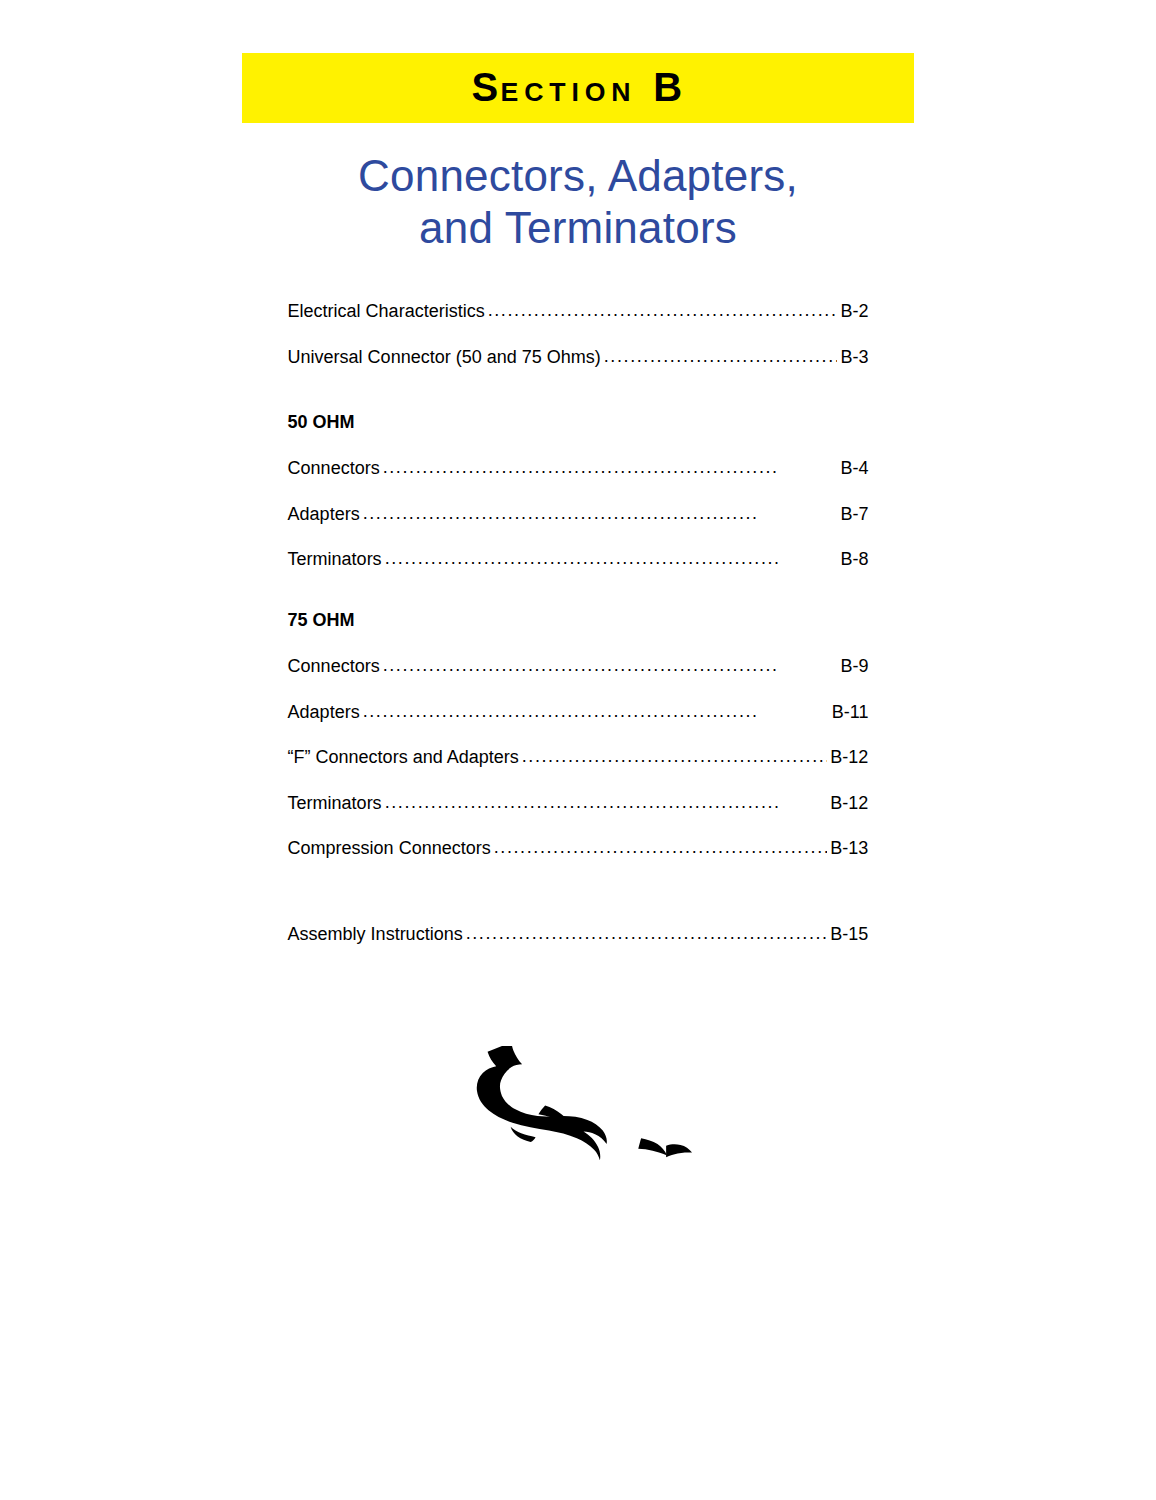SECTION B
Connectors, Adapters,
and Terminators
Electrical Characteristics ............................................................ B-2
Universal Connector (50 and 75 Ohms) ............................................................ B-3
50 OHM
Connectors ............................................................ B-4
Adapters ............................................................ B-7
Terminators ............................................................ B-8
75 OHM
Connectors ............................................................ B-9
Adapters ............................................................ B-11
“F” Connectors and Adapters ............................................................ B-12
Terminators ............................................................ B-12
Compression Connectors ............................................................ B-13
Assembly Instructions ............................................................ B-15